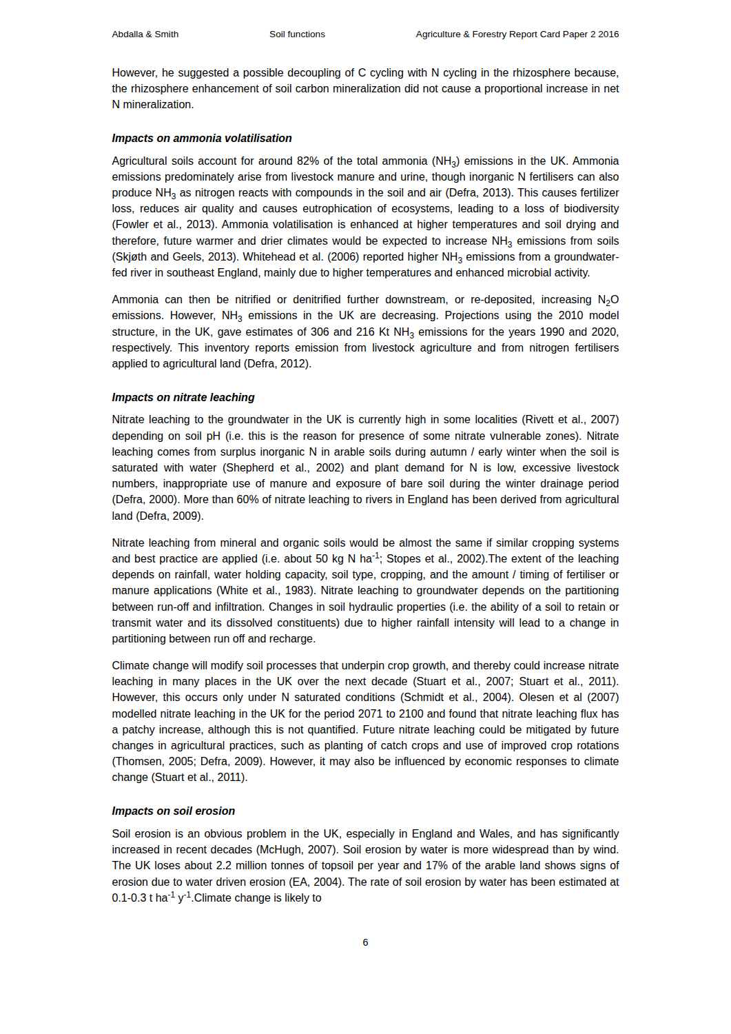Abdalla & Smith
Soil functions
Agriculture & Forestry Report Card Paper 2 2016
However, he suggested a possible decoupling of C cycling with N cycling in the rhizosphere because, the rhizosphere enhancement of soil carbon mineralization did not cause a proportional increase in net N mineralization.
Impacts on ammonia volatilisation
Agricultural soils account for around 82% of the total ammonia (NH3) emissions in the UK. Ammonia emissions predominately arise from livestock manure and urine, though inorganic N fertilisers can also produce NH3 as nitrogen reacts with compounds in the soil and air (Defra, 2013). This causes fertilizer loss, reduces air quality and causes eutrophication of ecosystems, leading to a loss of biodiversity (Fowler et al., 2013). Ammonia volatilisation is enhanced at higher temperatures and soil drying and therefore, future warmer and drier climates would be expected to increase NH3 emissions from soils (Skjøth and Geels, 2013). Whitehead et al. (2006) reported higher NH3 emissions from a groundwater-fed river in southeast England, mainly due to higher temperatures and enhanced microbial activity.
Ammonia can then be nitrified or denitrified further downstream, or re-deposited, increasing N2O emissions. However, NH3 emissions in the UK are decreasing. Projections using the 2010 model structure, in the UK, gave estimates of 306 and 216 Kt NH3 emissions for the years 1990 and 2020, respectively. This inventory reports emission from livestock agriculture and from nitrogen fertilisers applied to agricultural land (Defra, 2012).
Impacts on nitrate leaching
Nitrate leaching to the groundwater in the UK is currently high in some localities (Rivett et al., 2007) depending on soil pH (i.e. this is the reason for presence of some nitrate vulnerable zones). Nitrate leaching comes from surplus inorganic N in arable soils during autumn / early winter when the soil is saturated with water (Shepherd et al., 2002) and plant demand for N is low, excessive livestock numbers, inappropriate use of manure and exposure of bare soil during the winter drainage period (Defra, 2000). More than 60% of nitrate leaching to rivers in England has been derived from agricultural land (Defra, 2009).
Nitrate leaching from mineral and organic soils would be almost the same if similar cropping systems and best practice are applied (i.e. about 50 kg N ha-1; Stopes et al., 2002).The extent of the leaching depends on rainfall, water holding capacity, soil type, cropping, and the amount / timing of fertiliser or manure applications (White et al., 1983). Nitrate leaching to groundwater depends on the partitioning between run-off and infiltration. Changes in soil hydraulic properties (i.e. the ability of a soil to retain or transmit water and its dissolved constituents) due to higher rainfall intensity will lead to a change in partitioning between run off and recharge.
Climate change will modify soil processes that underpin crop growth, and thereby could increase nitrate leaching in many places in the UK over the next decade (Stuart et al., 2007; Stuart et al., 2011). However, this occurs only under N saturated conditions (Schmidt et al., 2004). Olesen et al (2007) modelled nitrate leaching in the UK for the period 2071 to 2100 and found that nitrate leaching flux has a patchy increase, although this is not quantified. Future nitrate leaching could be mitigated by future changes in agricultural practices, such as planting of catch crops and use of improved crop rotations (Thomsen, 2005; Defra, 2009). However, it may also be influenced by economic responses to climate change (Stuart et al., 2011).
Impacts on soil erosion
Soil erosion is an obvious problem in the UK, especially in England and Wales, and has significantly increased in recent decades (McHugh, 2007). Soil erosion by water is more widespread than by wind. The UK loses about 2.2 million tonnes of topsoil per year and 17% of the arable land shows signs of erosion due to water driven erosion (EA, 2004). The rate of soil erosion by water has been estimated at 0.1-0.3 t ha-1 y-1.Climate change is likely to
6